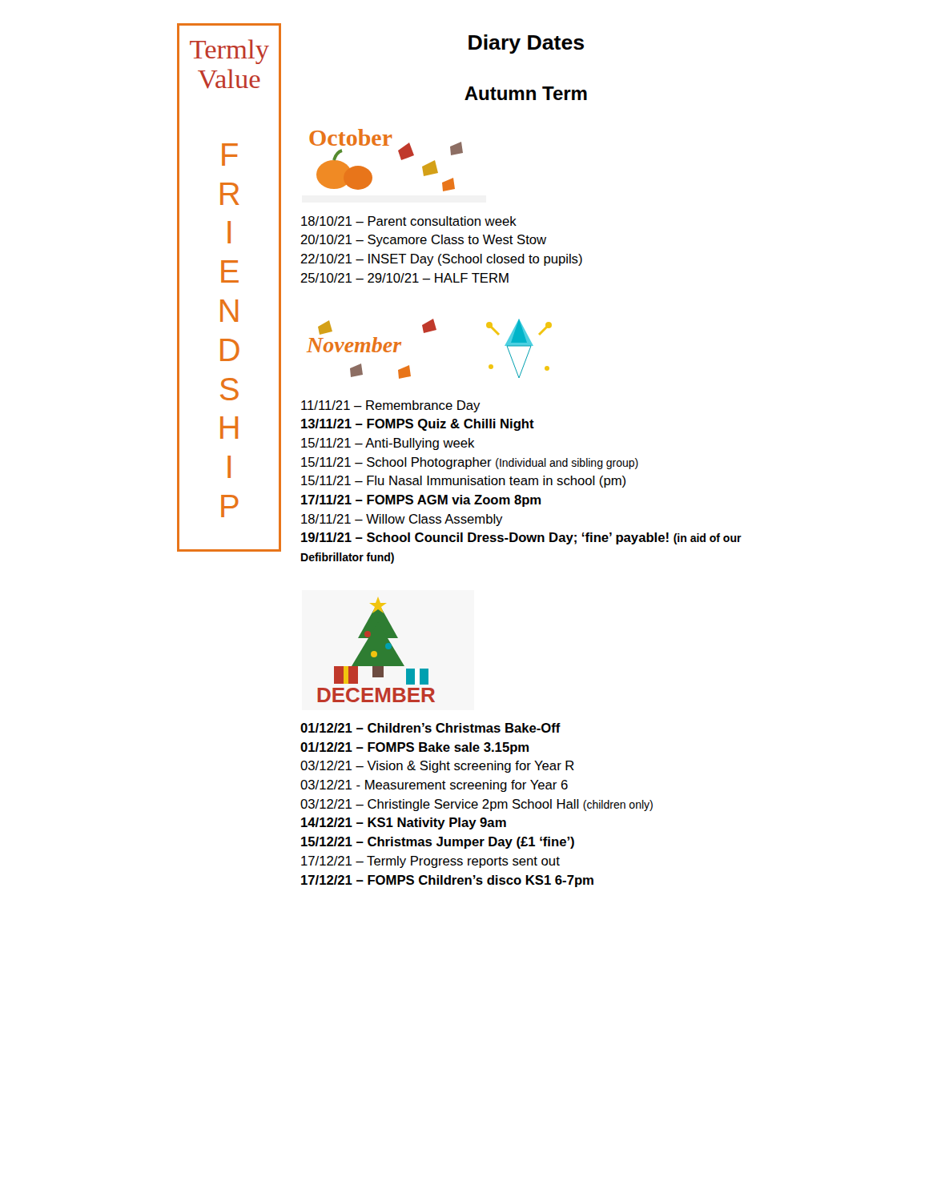Termly
Value
F R I E N D S H I P
Diary Dates
Autumn Term
18/10/21 – Parent consultation week
20/10/21 – Sycamore Class to West Stow
22/10/21 – INSET Day (School closed to pupils)
25/10/21 – 29/10/21 – HALF TERM
11/11/21 – Remembrance Day
13/11/21 – FOMPS Quiz & Chilli Night
15/11/21 – Anti-Bullying week
15/11/21 – School Photographer (Individual and sibling group)
15/11/21 – Flu Nasal Immunisation team in school (pm)
17/11/21 – FOMPS AGM via Zoom 8pm
18/11/21 – Willow Class Assembly
19/11/21 – School Council Dress-Down Day; ‘fine’ payable! (in aid of our Defibrillator fund)
01/12/21 – Children’s Christmas Bake-Off
01/12/21 – FOMPS Bake sale 3.15pm
03/12/21 – Vision & Sight screening for Year R
03/12/21 - Measurement screening for Year 6
03/12/21 – Christingle Service 2pm School Hall (children only)
14/12/21 – KS1 Nativity Play 9am
15/12/21 – Christmas Jumper Day (£1 ‘fine’)
17/12/21 – Termly Progress reports sent out
17/12/21 – FOMPS Children’s disco KS1 6-7pm